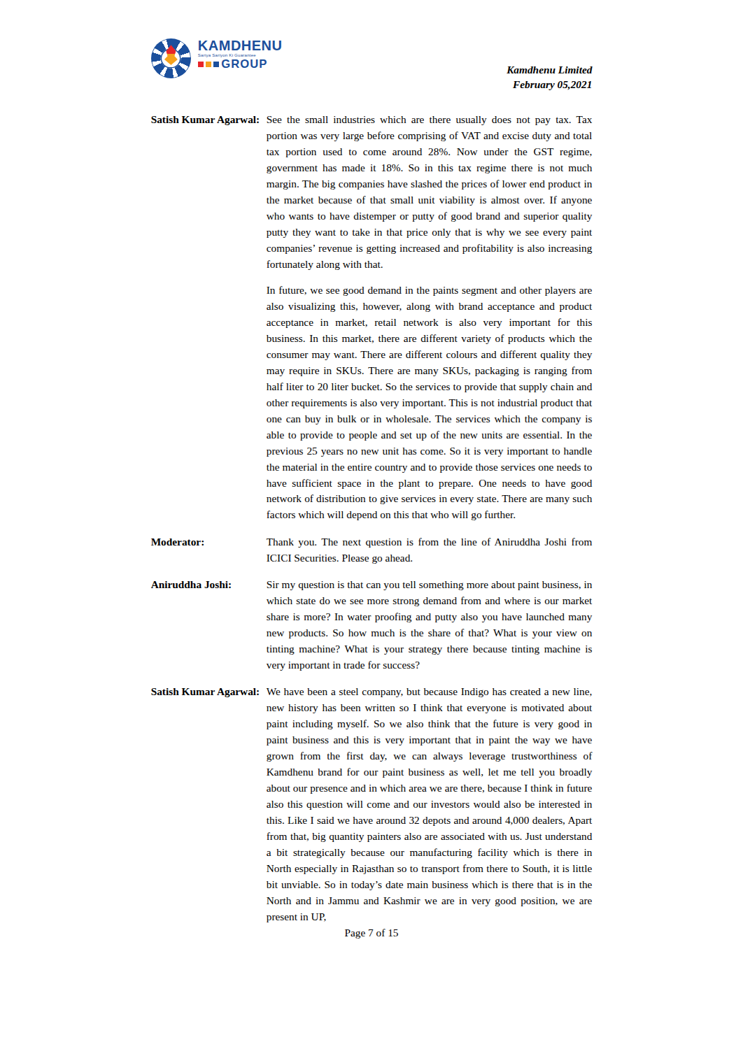KAMDHENU
Sariya Sariyon Ki Guarantee
GROUP
Kamdhenu Limited
February 05,2021
| Satish Kumar Agarwal: | See the small industries which are there usually does not pay tax. Tax portion was very large before comprising of VAT and excise duty and total tax portion used to come around 28%. Now under the GST regime, government has made it 18%. So in this tax regime there is not much margin. The big companies have slashed the prices of lower end product in the market because of that small unit viability is almost over. If anyone who wants to have distemper or putty of good brand and superior quality putty they want to take in that price only that is why we see every paint companies’ revenue is getting increased and profitability is also increasing fortunately along with that. In future, we see good demand in the paints segment and other players are also visualizing this, however, along with brand acceptance and product acceptance in market, retail network is also very important for this business. In this market, there are different variety of products which the consumer may want. There are different colours and different quality they may require in SKUs. There are many SKUs, packaging is ranging from half liter to 20 liter bucket. So the services to provide that supply chain and other requirements is also very important. This is not industrial product that one can buy in bulk or in wholesale. The services which the company is able to provide to people and set up of the new units are essential. In the previous 25 years no new unit has come. So it is very important to handle the material in the entire country and to provide those services one needs to have sufficient space in the plant to prepare. One needs to have good network of distribution to give services in every state. There are many such factors which will depend on this that who will go further. |
| Moderator: | Thank you. The next question is from the line of Aniruddha Joshi from ICICI Securities. Please go ahead. |
| Aniruddha Joshi: | Sir my question is that can you tell something more about paint business, in which state do we see more strong demand from and where is our market share is more? In water proofing and putty also you have launched many new products. So how much is the share of that? What is your view on tinting machine? What is your strategy there because tinting machine is very important in trade for success? |
| Satish Kumar Agarwal: | We have been a steel company, but because Indigo has created a new line, new history has been written so I think that everyone is motivated about paint including myself. So we also think that the future is very good in paint business and this is very important that in paint the way we have grown from the first day, we can always leverage trustworthiness of Kamdhenu brand for our paint business as well, let me tell you broadly about our presence and in which area we are there, because I think in future also this question will come and our investors would also be interested in this. Like I said we have around 32 depots and around 4,000 dealers, Apart from that, big quantity painters also are associated with us. Just understand a bit strategically because our manufacturing facility which is there in North especially in Rajasthan so to transport from there to South, it is little bit unviable. So in today’s date main business which is there that is in the North and in Jammu and Kashmir we are in very good position, we are present in UP, |
Page 7 of 15